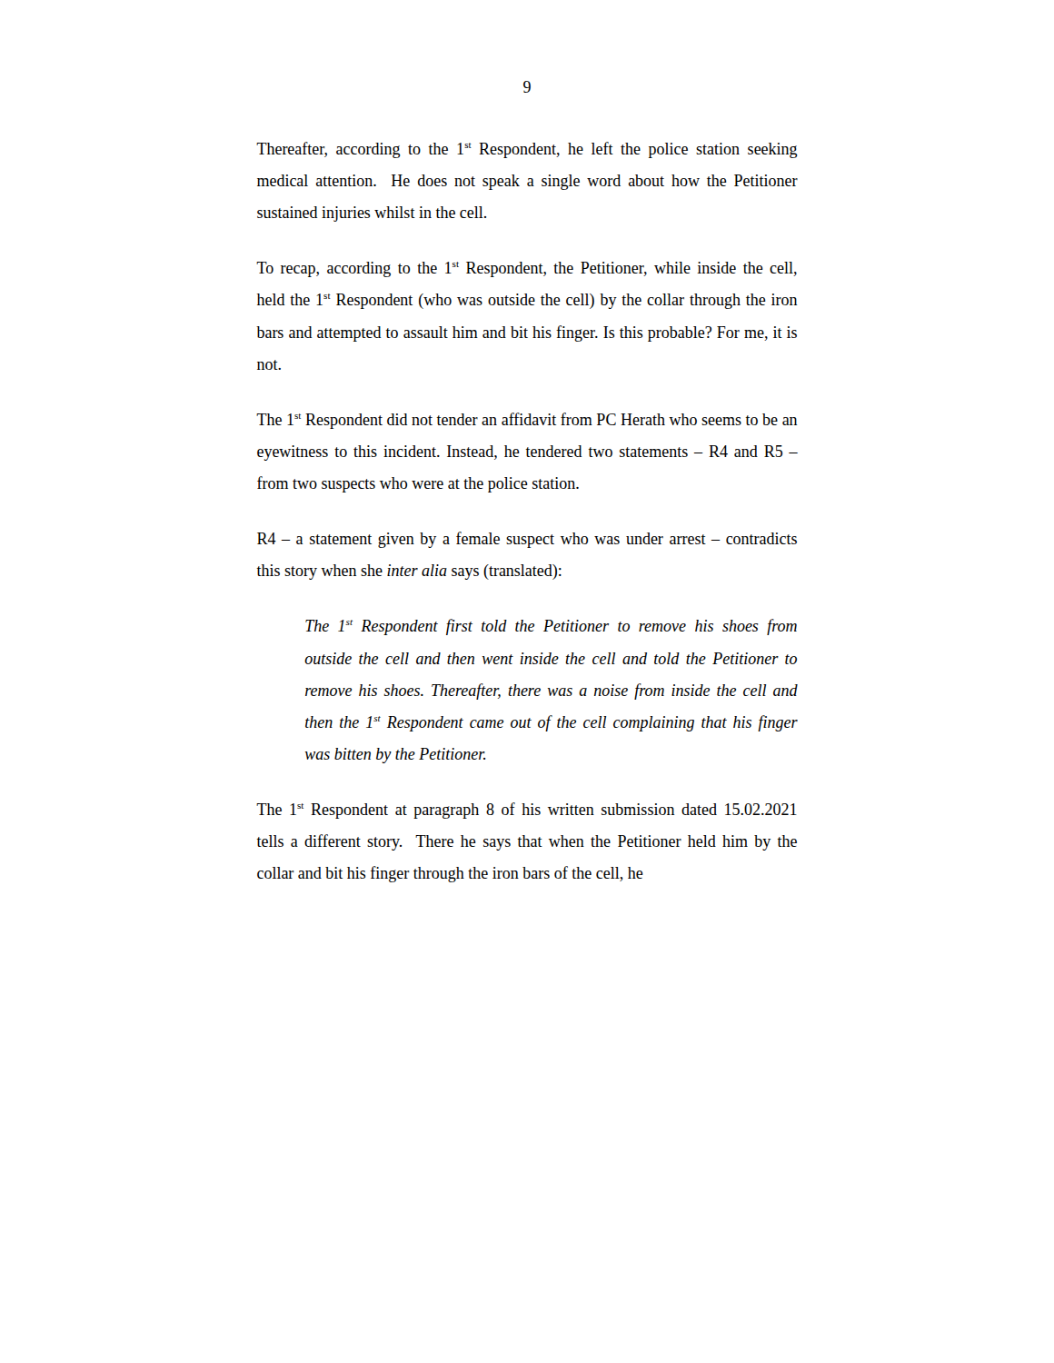9
Thereafter, according to the 1st Respondent, he left the police station seeking medical attention. He does not speak a single word about how the Petitioner sustained injuries whilst in the cell.
To recap, according to the 1st Respondent, the Petitioner, while inside the cell, held the 1st Respondent (who was outside the cell) by the collar through the iron bars and attempted to assault him and bit his finger. Is this probable? For me, it is not.
The 1st Respondent did not tender an affidavit from PC Herath who seems to be an eyewitness to this incident. Instead, he tendered two statements – R4 and R5 – from two suspects who were at the police station.
R4 – a statement given by a female suspect who was under arrest – contradicts this story when she inter alia says (translated):
The 1st Respondent first told the Petitioner to remove his shoes from outside the cell and then went inside the cell and told the Petitioner to remove his shoes. Thereafter, there was a noise from inside the cell and then the 1st Respondent came out of the cell complaining that his finger was bitten by the Petitioner.
The 1st Respondent at paragraph 8 of his written submission dated 15.02.2021 tells a different story. There he says that when the Petitioner held him by the collar and bit his finger through the iron bars of the cell, he